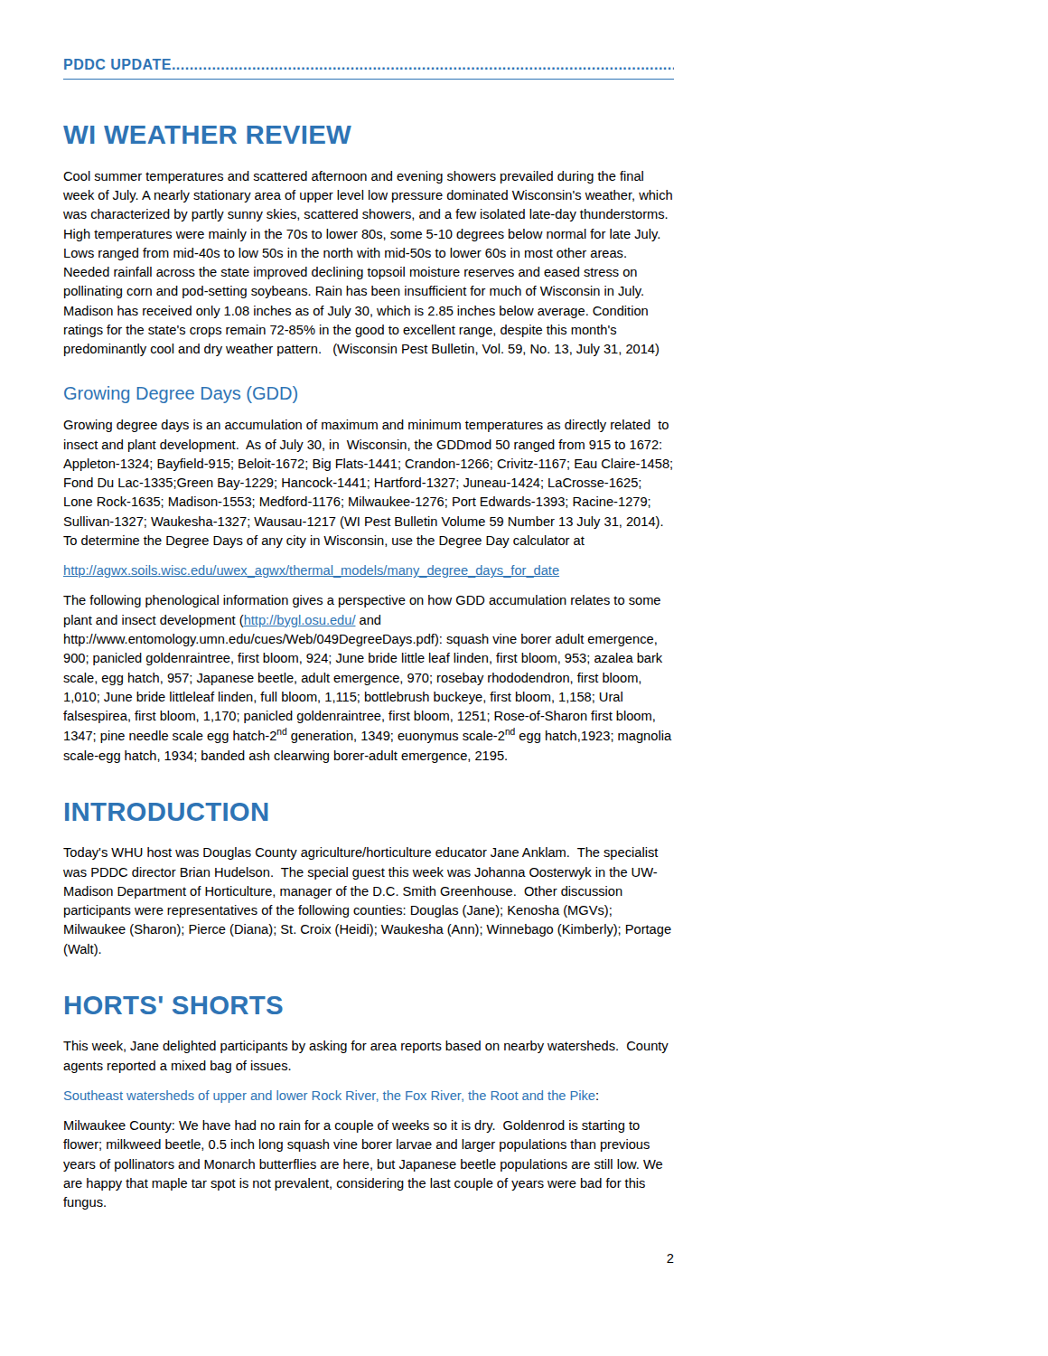PDDC UPDATE.....................................................................................................................9
WI WEATHER REVIEW
Cool summer temperatures and scattered afternoon and evening showers prevailed during the final week of July. A nearly stationary area of upper level low pressure dominated Wisconsin's weather, which was characterized by partly sunny skies, scattered showers, and a few isolated late-day thunderstorms. High temperatures were mainly in the 70s to lower 80s, some 5-10 degrees below normal for late July. Lows ranged from mid-40s to low 50s in the north with mid-50s to lower 60s in most other areas. Needed rainfall across the state improved declining topsoil moisture reserves and eased stress on pollinating corn and pod-setting soybeans. Rain has been insufficient for much of Wisconsin in July. Madison has received only 1.08 inches as of July 30, which is 2.85 inches below average. Condition ratings for the state's crops remain 72-85% in the good to excellent range, despite this month's predominantly cool and dry weather pattern. (Wisconsin Pest Bulletin, Vol. 59, No. 13, July 31, 2014)
Growing Degree Days (GDD)
Growing degree days is an accumulation of maximum and minimum temperatures as directly related to insect and plant development. As of July 30, in Wisconsin, the GDDmod 50 ranged from 915 to 1672: Appleton-1324; Bayfield-915; Beloit-1672; Big Flats-1441; Crandon-1266; Crivitz-1167; Eau Claire-1458; Fond Du Lac-1335;Green Bay-1229; Hancock-1441; Hartford-1327; Juneau-1424; LaCrosse-1625; Lone Rock-1635; Madison-1553; Medford-1176; Milwaukee-1276; Port Edwards-1393; Racine-1279; Sullivan-1327; Waukesha-1327; Wausau-1217 (WI Pest Bulletin Volume 59 Number 13 July 31, 2014). To determine the Degree Days of any city in Wisconsin, use the Degree Day calculator at
http://agwx.soils.wisc.edu/uwex_agwx/thermal_models/many_degree_days_for_date
The following phenological information gives a perspective on how GDD accumulation relates to some plant and insect development (http://bygl.osu.edu/ and http://www.entomology.umn.edu/cues/Web/049DegreeDays.pdf): squash vine borer adult emergence, 900; panicled goldenraintree, first bloom, 924; June bride little leaf linden, first bloom, 953; azalea bark scale, egg hatch, 957; Japanese beetle, adult emergence, 970; rosebay rhododendron, first bloom, 1,010; June bride littleleaf linden, full bloom, 1,115; bottlebrush buckeye, first bloom, 1,158; Ural falsespirea, first bloom, 1,170; panicled goldenraintree, first bloom, 1251; Rose-of-Sharon first bloom, 1347; pine needle scale egg hatch-2nd generation, 1349; euonymus scale-2nd egg hatch,1923; magnolia scale-egg hatch, 1934; banded ash clearwing borer-adult emergence, 2195.
INTRODUCTION
Today's WHU host was Douglas County agriculture/horticulture educator Jane Anklam. The specialist was PDDC director Brian Hudelson. The special guest this week was Johanna Oosterwyk in the UW-Madison Department of Horticulture, manager of the D.C. Smith Greenhouse. Other discussion participants were representatives of the following counties: Douglas (Jane); Kenosha (MGVs); Milwaukee (Sharon); Pierce (Diana); St. Croix (Heidi); Waukesha (Ann); Winnebago (Kimberly); Portage (Walt).
HORTS' SHORTS
This week, Jane delighted participants by asking for area reports based on nearby watersheds. County agents reported a mixed bag of issues.
Southeast watersheds of upper and lower Rock River, the Fox River, the Root and the Pike:
Milwaukee County: We have had no rain for a couple of weeks so it is dry. Goldenrod is starting to flower; milkweed beetle, 0.5 inch long squash vine borer larvae and larger populations than previous years of pollinators and Monarch butterflies are here, but Japanese beetle populations are still low. We are happy that maple tar spot is not prevalent, considering the last couple of years were bad for this fungus.
2